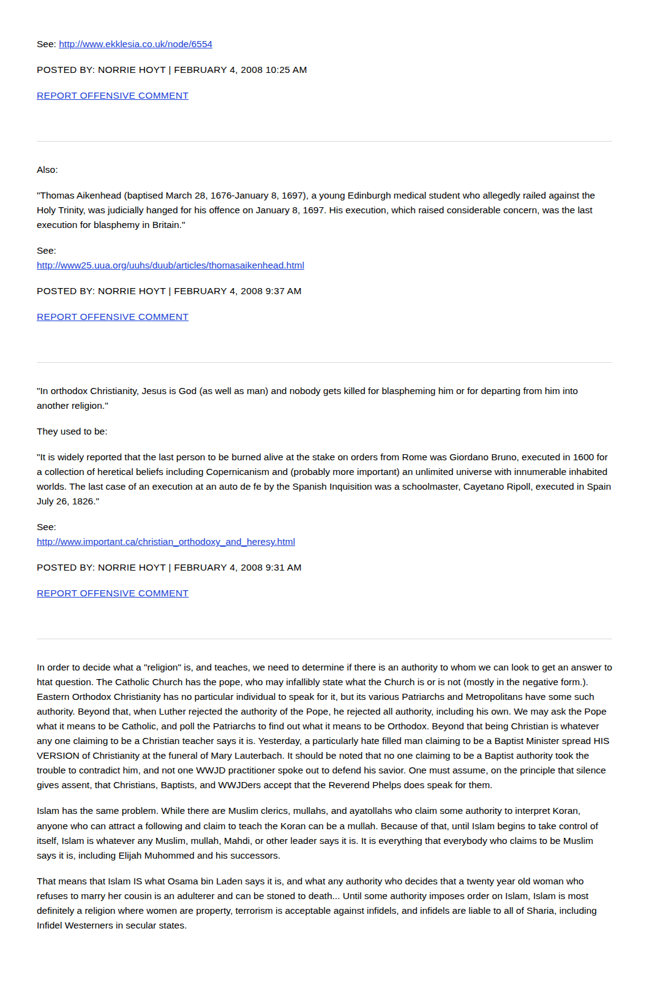See: http://www.ekklesia.co.uk/node/6554
POSTED BY: NORRIE HOYT | FEBRUARY 4, 2008 10:25 AM
REPORT OFFENSIVE COMMENT
Also:
"Thomas Aikenhead (baptised March 28, 1676-January 8, 1697), a young Edinburgh medical student who allegedly railed against the Holy Trinity, was judicially hanged for his offence on January 8, 1697. His execution, which raised considerable concern, was the last execution for blasphemy in Britain."
See:
http://www25.uua.org/uuhs/duub/articles/thomasaikenhead.html
POSTED BY: NORRIE HOYT | FEBRUARY 4, 2008 9:37 AM
REPORT OFFENSIVE COMMENT
"In orthodox Christianity, Jesus is God (as well as man) and nobody gets killed for blaspheming him or for departing from him into another religion."
They used to be:
"It is widely reported that the last person to be burned alive at the stake on orders from Rome was Giordano Bruno, executed in 1600 for a collection of heretical beliefs including Copernicanism and (probably more important) an unlimited universe with innumerable inhabited worlds. The last case of an execution at an auto de fe by the Spanish Inquisition was a schoolmaster, Cayetano Ripoll, executed in Spain July 26, 1826."
See:
http://www.important.ca/christian_orthodoxy_and_heresy.html
POSTED BY: NORRIE HOYT | FEBRUARY 4, 2008 9:31 AM
REPORT OFFENSIVE COMMENT
In order to decide what a "religion" is, and teaches, we need to determine if there is an authority to whom we can look to get an answer to htat question. The Catholic Church has the pope, who may infallibly state what the Church is or is not (mostly in the negative form.). Eastern Orthodox Christianity has no particular individual to speak for it, but its various Patriarchs and Metropolitans have some such authority. Beyond that, when Luther rejected the authority of the Pope, he rejected all authority, including his own. We may ask the Pope what it means to be Catholic, and poll the Patriarchs to find out what it means to be Orthodox. Beyond that being Christian is whatever any one claiming to be a Christian teacher says it is. Yesterday, a particularly hate filled man claiming to be a Baptist Minister spread HIS VERSION of Christianity at the funeral of Mary Lauterbach. It should be noted that no one claiming to be a Baptist authority took the trouble to contradict him, and not one WWJD practitioner spoke out to defend his savior. One must assume, on the principle that silence gives assent, that Christians, Baptists, and WWJDers accept that the Reverend Phelps does speak for them.
Islam has the same problem. While there are Muslim clerics, mullahs, and ayatollahs who claim some authority to interpret Koran, anyone who can attract a following and claim to teach the Koran can be a mullah. Because of that, until Islam begins to take control of itself, Islam is whatever any Muslim, mullah, Mahdi, or other leader says it is. It is everything that everybody who claims to be Muslim says it is, including Elijah Muhommed and his successors.
That means that Islam IS what Osama bin Laden says it is, and what any authority who decides that a twenty year old woman who refuses to marry her cousin is an adulterer and can be stoned to death... Until some authority imposes order on Islam, Islam is most definitely a religion where women are property, terrorism is acceptable against infidels, and infidels are liable to all of Sharia, including Infidel Westerners in secular states.